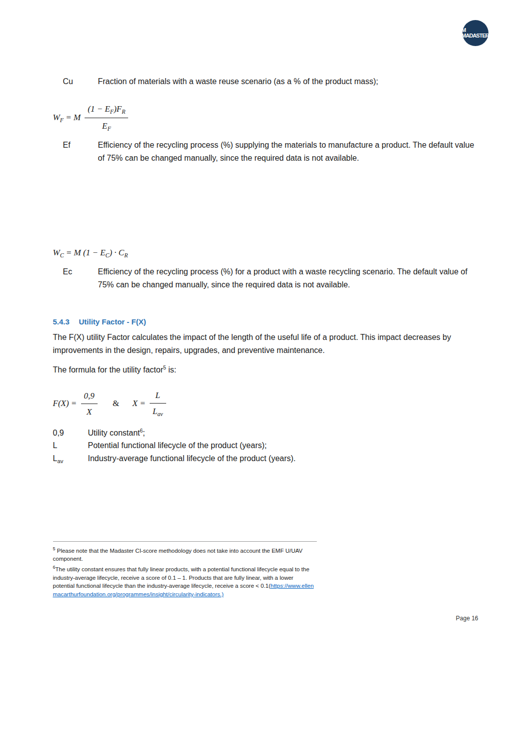M
MADASTER
Cu
Fraction of materials with a waste reuse scenario (as a % of the product mass);
WF = M (1 − EF)FR EF
Ef
Efficiency of the recycling process (%) supplying the materials to manufacture a product. The default value of 75% can be changed manually, since the required data is not available.
WC = M (1 − EC) · CR
Ec
Efficiency of the recycling process (%) for a product with a waste recycling scenario. The default value of 75% can be changed manually, since the required data is not available.
5.4.3 Utility Factor - F(X)
The F(X) utility Factor calculates the impact of the length of the useful life of a product. This impact decreases by improvements in the design, repairs, upgrades, and preventive maintenance.
The formula for the utility factor5 is:
F(X) = 0,9 X & X = L Lav
0,9
Utility constant6;
L
Potential functional lifecycle of the product (years);
Lav
Industry-average functional lifecycle of the product (years).
5 Please note that the Madaster CI-score methodology does not take into account the EMF U/UAV component.
6The utility constant ensures that fully linear products, with a potential functional lifecycle equal to the industry-average lifecycle, receive a score of 0.1 – 1. Products that are fully linear, with a lower potential functional lifecycle than the industry-average lifecycle, receive a score < 0.1(https://www.ellenmacarthurfoundation.org/programmes/insight/circularity-indicators.)
Page 16